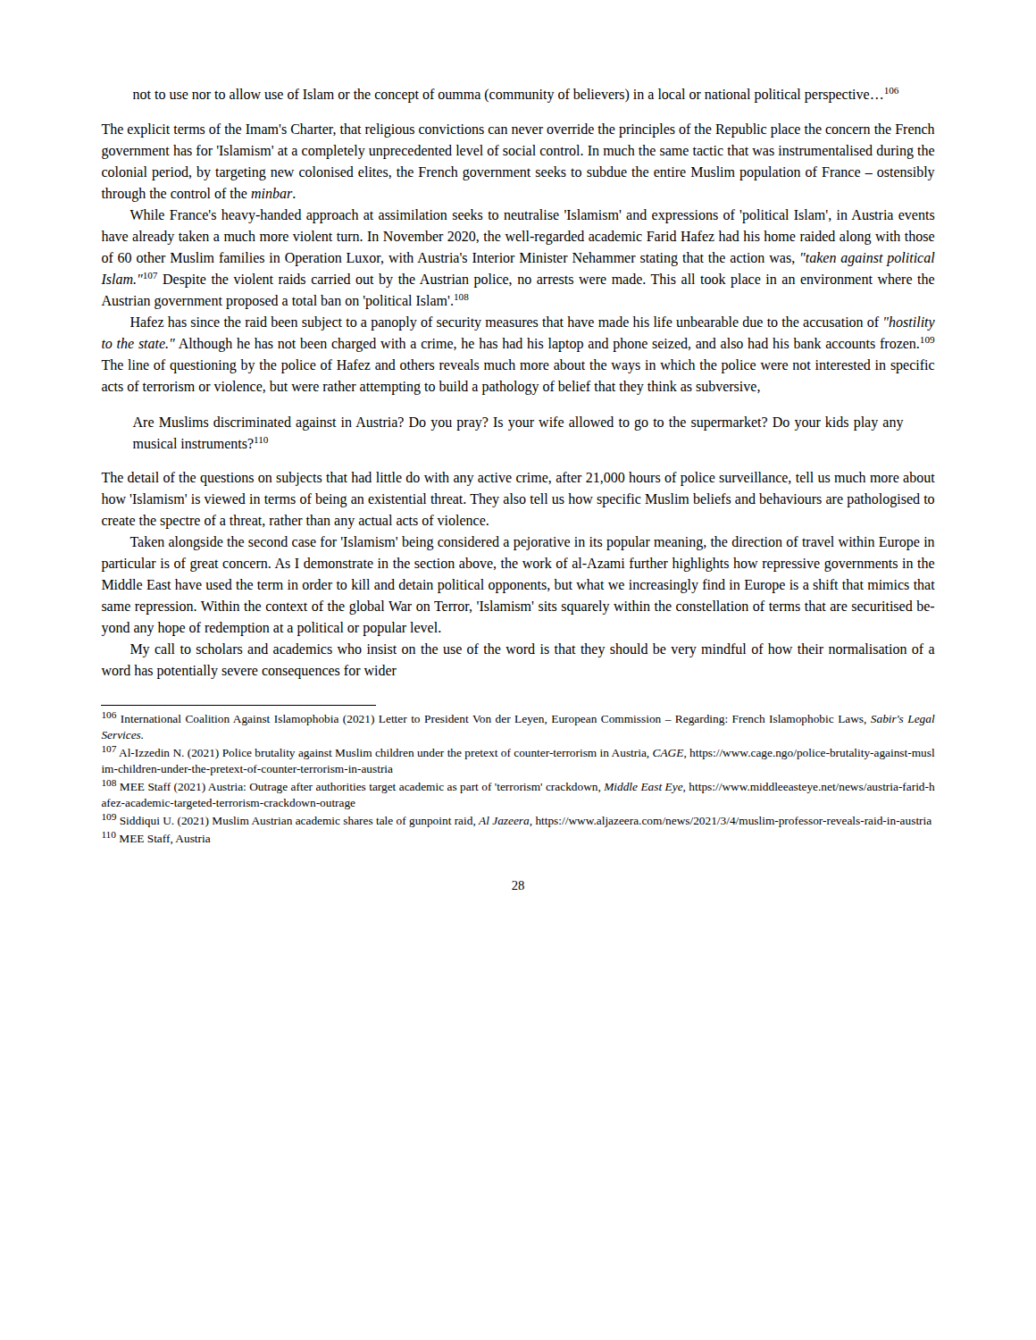not to use nor to allow use of Islam or the concept of oumma (community of believers) in a local or national political perspective…106
The explicit terms of the Imam's Charter, that religious convictions can never override the principles of the Republic place the concern the French government has for 'Islamism' at a completely unprecedented level of social control. In much the same tactic that was instrumentalised during the colonial period, by targeting new colonised elites, the French government seeks to subdue the entire Muslim population of France – ostensibly through the control of the minbar.
While France's heavy-handed approach at assimilation seeks to neutralise 'Islamism' and expressions of 'political Islam', in Austria events have already taken a much more violent turn. In November 2020, the well-regarded academic Farid Hafez had his home raided along with those of 60 other Muslim families in Operation Luxor, with Austria's Interior Minister Nehammer stating that the action was, "taken against political Islam."107 Despite the violent raids carried out by the Austrian police, no arrests were made. This all took place in an environment where the Austrian government proposed a total ban on 'political Islam'.108
Hafez has since the raid been subject to a panoply of security measures that have made his life unbearable due to the accusation of "hostility to the state." Although he has not been charged with a crime, he has had his laptop and phone seized, and also had his bank accounts frozen.109 The line of questioning by the police of Hafez and others reveals much more about the ways in which the police were not interested in specific acts of terrorism or violence, but were rather attempting to build a pathology of belief that they think as subversive,
Are Muslims discriminated against in Austria? Do you pray? Is your wife allowed to go to the supermarket? Do your kids play any musical instruments?110
The detail of the questions on subjects that had little do with any active crime, after 21,000 hours of police surveillance, tell us much more about how 'Islamism' is viewed in terms of being an existential threat. They also tell us how specific Muslim beliefs and behaviours are pathologised to create the spectre of a threat, rather than any actual acts of violence.
Taken alongside the second case for 'Islamism' being considered a pejorative in its popular meaning, the direction of travel within Europe in particular is of great concern. As I demonstrate in the section above, the work of al-Azami further highlights how repressive governments in the Middle East have used the term in order to kill and detain political opponents, but what we increasingly find in Europe is a shift that mimics that same repression. Within the context of the global War on Terror, 'Islamism' sits squarely within the constellation of terms that are securitised beyond any hope of redemption at a political or popular level.
My call to scholars and academics who insist on the use of the word is that they should be very mindful of how their normalisation of a word has potentially severe consequences for wider
106 International Coalition Against Islamophobia (2021) Letter to President Von der Leyen, European Commission – Regarding: French Islamophobic Laws, Sabir's Legal Services.
107 Al-Izzedin N. (2021) Police brutality against Muslim children under the pretext of counter-terrorism in Austria, CAGE, https://www.cage.ngo/police-brutality-against-muslim-children-under-the-pretext-of-counter-terrorism-in-austria
108 MEE Staff (2021) Austria: Outrage after authorities target academic as part of 'terrorism' crackdown, Middle East Eye, https://www.middleeasteye.net/news/austria-farid-hafez-academic-targeted-terrorism-crackdown-outrage
109 Siddiqui U. (2021) Muslim Austrian academic shares tale of gunpoint raid, Al Jazeera, https://www.aljazeera.com/news/2021/3/4/muslim-professor-reveals-raid-in-austria
110 MEE Staff, Austria
28